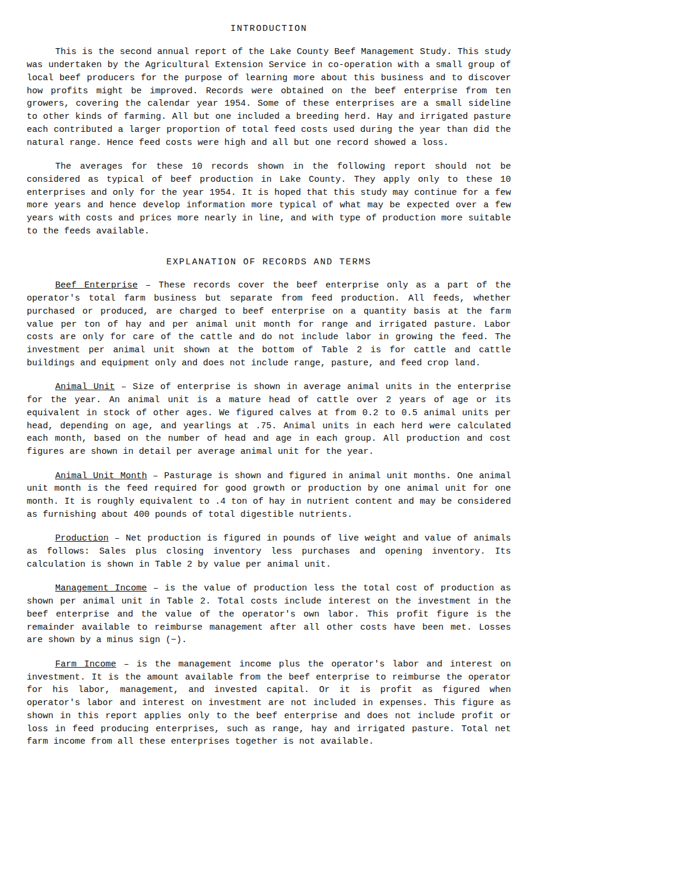INTRODUCTION
This is the second annual report of the Lake County Beef Management Study. This study was undertaken by the Agricultural Extension Service in co-operation with a small group of local beef producers for the purpose of learning more about this business and to discover how profits might be improved. Records were obtained on the beef enterprise from ten growers, covering the calendar year 1954. Some of these enterprises are a small sideline to other kinds of farming. All but one included a breeding herd. Hay and irrigated pasture each contributed a larger proportion of total feed costs used during the year than did the natural range. Hence feed costs were high and all but one record showed a loss.
The averages for these 10 records shown in the following report should not be considered as typical of beef production in Lake County. They apply only to these 10 enterprises and only for the year 1954. It is hoped that this study may continue for a few more years and hence develop information more typical of what may be expected over a few years with costs and prices more nearly in line, and with type of production more suitable to the feeds available.
EXPLANATION OF RECORDS AND TERMS
Beef Enterprise – These records cover the beef enterprise only as a part of the operator's total farm business but separate from feed production. All feeds, whether purchased or produced, are charged to beef enterprise on a quantity basis at the farm value per ton of hay and per animal unit month for range and irrigated pasture. Labor costs are only for care of the cattle and do not include labor in growing the feed. The investment per animal unit shown at the bottom of Table 2 is for cattle and cattle buildings and equipment only and does not include range, pasture, and feed crop land.
Animal Unit – Size of enterprise is shown in average animal units in the enterprise for the year. An animal unit is a mature head of cattle over 2 years of age or its equivalent in stock of other ages. We figured calves at from 0.2 to 0.5 animal units per head, depending on age, and yearlings at .75. Animal units in each herd were calculated each month, based on the number of head and age in each group. All production and cost figures are shown in detail per average animal unit for the year.
Animal Unit Month – Pasturage is shown and figured in animal unit months. One animal unit month is the feed required for good growth or production by one animal unit for one month. It is roughly equivalent to .4 ton of hay in nutrient content and may be considered as furnishing about 400 pounds of total digestible nutrients.
Production – Net production is figured in pounds of live weight and value of animals as follows: Sales plus closing inventory less purchases and opening inventory. Its calculation is shown in Table 2 by value per animal unit.
Management Income – is the value of production less the total cost of production as shown per animal unit in Table 2. Total costs include interest on the investment in the beef enterprise and the value of the operator's own labor. This profit figure is the remainder available to reimburse management after all other costs have been met. Losses are shown by a minus sign (−).
Farm Income – is the management income plus the operator's labor and interest on investment. It is the amount available from the beef enterprise to reimburse the operator for his labor, management, and invested capital. Or it is profit as figured when operator's labor and interest on investment are not included in expenses. This figure as shown in this report applies only to the beef enterprise and does not include profit or loss in feed producing enterprises, such as range, hay and irrigated pasture. Total net farm income from all these enterprises together is not available.